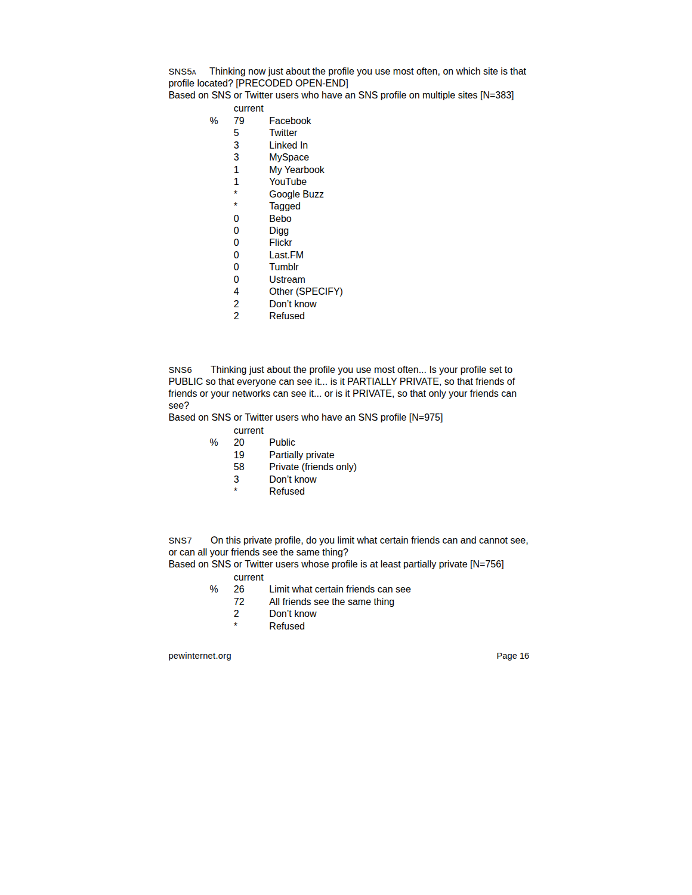SNS5a Thinking now just about the profile you use most often, on which site is that profile located? [PRECODED OPEN-END]
Based on SNS or Twitter users who have an SNS profile on multiple sites [N=383]
| | current | |
| % | 79 | Facebook |
| | 5 | Twitter |
| | 3 | Linked In |
| | 3 | MySpace |
| | 1 | My Yearbook |
| | 1 | YouTube |
| | * | Google Buzz |
| | * | Tagged |
| | 0 | Bebo |
| | 0 | Digg |
| | 0 | Flickr |
| | 0 | Last.FM |
| | 0 | Tumblr |
| | 0 | Ustream |
| | 4 | Other (SPECIFY) |
| | 2 | Don’t know |
| | 2 | Refused |
SNS6 Thinking just about the profile you use most often... Is your profile set to PUBLIC so that everyone can see it... is it PARTIALLY PRIVATE, so that friends of friends or your networks can see it... or is it PRIVATE, so that only your friends can see?
Based on SNS or Twitter users who have an SNS profile [N=975]
| | current | |
| % | 20 | Public |
| | 19 | Partially private |
| | 58 | Private (friends only) |
| | 3 | Don’t know |
| | * | Refused |
SNS7 On this private profile, do you limit what certain friends can and cannot see, or can all your friends see the same thing?
Based on SNS or Twitter users whose profile is at least partially private [N=756]
| | current | |
| % | 26 | Limit what certain friends can see |
| | 72 | All friends see the same thing |
| | 2 | Don’t know |
| | * | Refused |
pewinternet.org Page 16